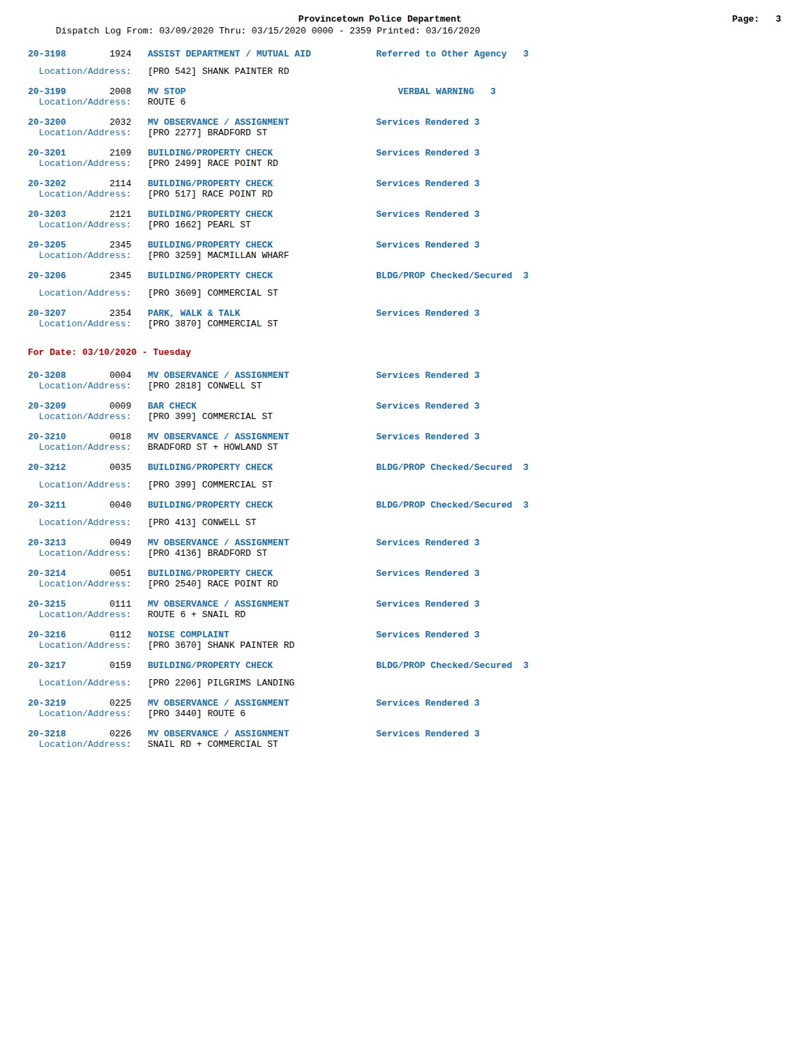Provincetown Police Department Page: 3
Dispatch Log From: 03/09/2020 Thru: 03/15/2020 0000 - 2359 Printed: 03/16/2020
20-3198 1924 ASSIST DEPARTMENT / MUTUAL AID Referred to Other Agency 3
Location/Address: [PRO 542] SHANK PAINTER RD
20-3199 2008 MV STOP VERBAL WARNING 3
Location/Address: ROUTE 6
20-3200 2032 MV OBSERVANCE / ASSIGNMENT Services Rendered 3
Location/Address: [PRO 2277] BRADFORD ST
20-3201 2109 BUILDING/PROPERTY CHECK Services Rendered 3
Location/Address: [PRO 2499] RACE POINT RD
20-3202 2114 BUILDING/PROPERTY CHECK Services Rendered 3
Location/Address: [PRO 517] RACE POINT RD
20-3203 2121 BUILDING/PROPERTY CHECK Services Rendered 3
Location/Address: [PRO 1662] PEARL ST
20-3205 2345 BUILDING/PROPERTY CHECK Services Rendered 3
Location/Address: [PRO 3259] MACMILLAN WHARF
20-3206 2345 BUILDING/PROPERTY CHECK BLDG/PROP Checked/Secured 3
Location/Address: [PRO 3609] COMMERCIAL ST
20-3207 2354 PARK, WALK & TALK Services Rendered 3
Location/Address: [PRO 3870] COMMERCIAL ST
For Date: 03/10/2020 - Tuesday
20-3208 0004 MV OBSERVANCE / ASSIGNMENT Services Rendered 3
Location/Address: [PRO 2818] CONWELL ST
20-3209 0009 BAR CHECK Services Rendered 3
Location/Address: [PRO 399] COMMERCIAL ST
20-3210 0018 MV OBSERVANCE / ASSIGNMENT Services Rendered 3
Location/Address: BRADFORD ST + HOWLAND ST
20-3212 0035 BUILDING/PROPERTY CHECK BLDG/PROP Checked/Secured 3
Location/Address: [PRO 399] COMMERCIAL ST
20-3211 0040 BUILDING/PROPERTY CHECK BLDG/PROP Checked/Secured 3
Location/Address: [PRO 413] CONWELL ST
20-3213 0049 MV OBSERVANCE / ASSIGNMENT Services Rendered 3
Location/Address: [PRO 4136] BRADFORD ST
20-3214 0051 BUILDING/PROPERTY CHECK Services Rendered 3
Location/Address: [PRO 2540] RACE POINT RD
20-3215 0111 MV OBSERVANCE / ASSIGNMENT Services Rendered 3
Location/Address: ROUTE 6 + SNAIL RD
20-3216 0112 NOISE COMPLAINT Services Rendered 3
Location/Address: [PRO 3670] SHANK PAINTER RD
20-3217 0159 BUILDING/PROPERTY CHECK BLDG/PROP Checked/Secured 3
Location/Address: [PRO 2206] PILGRIMS LANDING
20-3219 0225 MV OBSERVANCE / ASSIGNMENT Services Rendered 3
Location/Address: [PRO 3440] ROUTE 6
20-3218 0226 MV OBSERVANCE / ASSIGNMENT Services Rendered 3
Location/Address: SNAIL RD + COMMERCIAL ST